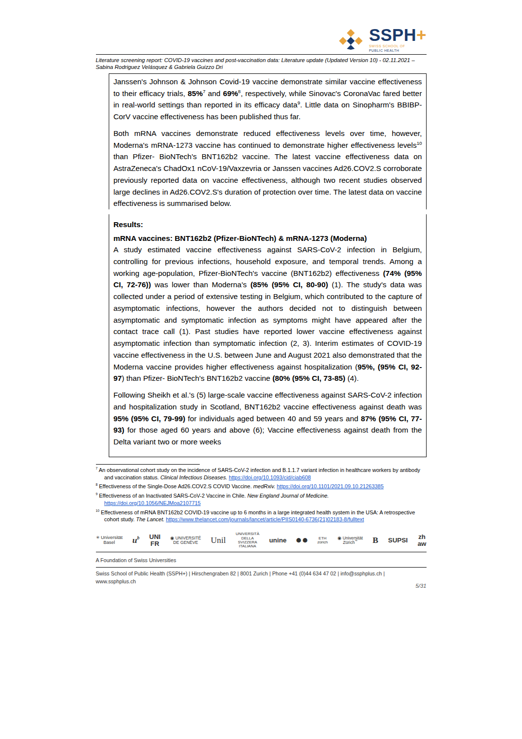SSPH+
SWISS SCHOOL OF
PUBLIC HEALTH
Literature screening report: COVID-19 vaccines and post-vaccination data: Literature update (Updated Version 10) - 02.11.2021 – Sabina Rodriguez Velásquez & Gabriela Guizzo Dri
Janssen's Johnson & Johnson Covid-19 vaccine demonstrate similar vaccine effectiveness to their efficacy trials, 85%7 and 69%8, respectively, while Sinovac's CoronaVac fared better in real-world settings than reported in its efficacy data9. Little data on Sinopharm's BBIBP-CorV vaccine effectiveness has been published thus far.
Both mRNA vaccines demonstrate reduced effectiveness levels over time, however, Moderna's mRNA-1273 vaccine has continued to demonstrate higher effectiveness levels10 than Pfizer- BioNTech's BNT162b2 vaccine. The latest vaccine effectiveness data on AstraZeneca's ChadOx1 nCoV-19/Vaxzevria or Janssen vaccines Ad26.COV2.S corroborate previously reported data on vaccine effectiveness, although two recent studies observed large declines in Ad26.COV2.S's duration of protection over time. The latest data on vaccine effectiveness is summarised below.
Results:
mRNA vaccines: BNT162b2 (Pfizer-BioNTech) & mRNA-1273 (Moderna)
A study estimated vaccine effectiveness against SARS-CoV-2 infection in Belgium, controlling for previous infections, household exposure, and temporal trends. Among a working age-population, Pfizer-BioNTech's vaccine (BNT162b2) effectiveness (74% (95% CI, 72-76)) was lower than Moderna's (85% (95% CI, 80-90) (1). The study's data was collected under a period of extensive testing in Belgium, which contributed to the capture of asymptomatic infections, however the authors decided not to distinguish between asymptomatic and symptomatic infection as symptoms might have appeared after the contact trace call (1). Past studies have reported lower vaccine effectiveness against asymptomatic infection than symptomatic infection (2, 3). Interim estimates of COVID-19 vaccine effectiveness in the U.S. between June and August 2021 also demonstrated that the Moderna vaccine provides higher effectiveness against hospitalization (95%, (95% CI, 92-97) than Pfizer- BioNTech's BNT162b2 vaccine (80% (95% CI, 73-85) (4).
Following Sheikh et al.'s (5) large-scale vaccine effectiveness against SARS-CoV-2 infection and hospitalization study in Scotland, BNT162b2 vaccine effectiveness against death was 95% (95% CI, 79-99) for individuals aged between 40 and 59 years and 87% (95% CI, 77-93) for those aged 60 years and above (6); Vaccine effectiveness against death from the Delta variant two or more weeks
7 An observational cohort study on the incidence of SARS-CoV-2 infection and B.1.1.7 variant infection in healthcare workers by antibody and vaccination status. Clinical Infectious Diseases. https://doi.org/10.1093/cid/ciab608
8 Effectiveness of the Single-Dose Ad26.COV2.S COVID Vaccine. medRxiv. https://doi.org/10.1101/2021.09.10.21263385
9 Effectiveness of an Inactivated SARS-CoV-2 Vaccine in Chile. New England Journal of Medicine.
https://doi.org/10.1056/NEJMoa2107715
10 Effectiveness of mRNA BNT162b2 COVID-19 vaccine up to 6 months in a large integrated health system in the USA: A retrospective cohort study. The Lancet. https://www.thelancet.com/journals/lancet/article/PIIS0140-6736(21)02183-8/fulltext
✳ Universität
Basel
ub
UNI
FR
◉ UNIVERSITÉ
DE GENÈVE
Unil
UNIVERSITÀ
DELLA
SVIZZERA
ITALIANA
unine
⬤ ⬤
ETH
zürich
◉ Universität
Zürich™
B
SUPSI
zh
aw
A Foundation of Swiss Universities
Swiss School of Public Health (SSPH+) | Hirschengraben 82 | 8001 Zurich | Phone +41 (0)44 634 47 02 | info@ssphplus.ch | www.ssphplus.ch
5/31